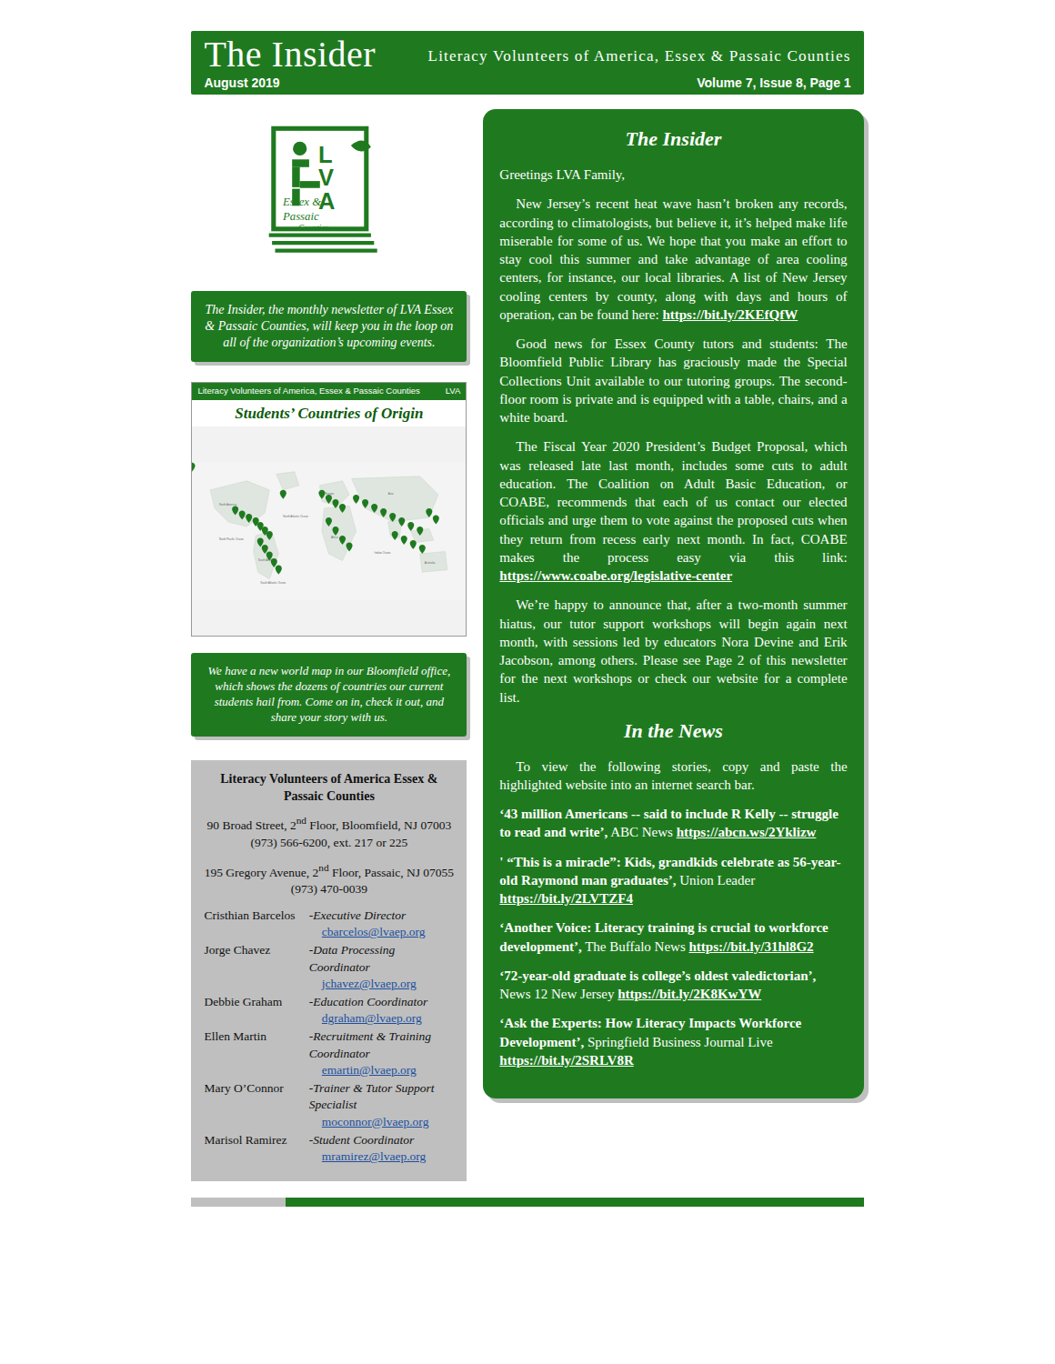The Insider
Literacy Volunteers of America, Essex & Passaic Counties
August 2019 Volume 7, Issue 8, Page 1
L V A Essex & Passaic Counties
The Insider, the monthly newsletter of LVA Essex & Passaic Counties, will keep you in the loop on all of the organization’s upcoming events.
Literacy Volunteers of America, Essex & Passaic Counties LVA
Students’ Countries of Origin
North America South America Europe Africa Asia Australia North Atlantic Ocean North Pacific Ocean South Atlantic Ocean Indian Ocean
We have a new world map in our Bloomfield office, which shows the dozens of countries our current students hail from. Come on in, check it out, and share your story with us.
Literacy Volunteers of America Essex & Passaic Counties
90 Broad Street, 2nd Floor, Bloomfield, NJ 07003
(973) 566-6200, ext. 217 or 225
195 Gregory Avenue, 2nd Floor, Passaic, NJ 07055
(973) 470-0039
| Cristhian Barcelos | -Executive Director cbarcelos@lvaep.org |
| Jorge Chavez | -Data Processing Coordinator jchavez@lvaep.org |
| Debbie Graham | -Education Coordinator dgraham@lvaep.org |
| Ellen Martin | -Recruitment & Training Coordinator emartin@lvaep.org |
| Mary O’Connor | -Trainer & Tutor Support Specialist moconnor@lvaep.org |
| Marisol Ramirez | -Student Coordinator mramirez@lvaep.org |
The Insider
Greetings LVA Family,
New Jersey’s recent heat wave hasn’t broken any records, according to climatologists, but believe it, it’s helped make life miserable for some of us. We hope that you make an effort to stay cool this summer and take advantage of area cooling centers, for instance, our local libraries. A list of New Jersey cooling centers by county, along with days and hours of operation, can be found here: https://bit.ly/2KEfQfW
Good news for Essex County tutors and students: The Bloomfield Public Library has graciously made the Special Collections Unit available to our tutoring groups. The second-floor room is private and is equipped with a table, chairs, and a white board.
The Fiscal Year 2020 President’s Budget Proposal, which was released late last month, includes some cuts to adult education. The Coalition on Adult Basic Education, or COABE, recommends that each of us contact our elected officials and urge them to vote against the proposed cuts when they return from recess early next month. In fact, COABE makes the process easy via this link: https://www.coabe.org/legislative-center
We’re happy to announce that, after a two-month summer hiatus, our tutor support workshops will begin again next month, with sessions led by educators Nora Devine and Erik Jacobson, among others. Please see Page 2 of this newsletter for the next workshops or check our website for a complete list.
In the News
To view the following stories, copy and paste the highlighted website into an internet search bar.
‘43 million Americans -- said to include R Kelly -- struggle to read and write’, ABC News https://abcn.ws/2Yklizw
' “This is a miracle”: Kids, grandkids celebrate as 56-year-old Raymond man graduates’, Union Leader
https://bit.ly/2LVTZF4
‘Another Voice: Literacy training is crucial to workforce development’, The Buffalo News https://bit.ly/31hl8G2
‘72-year-old graduate is college’s oldest valedictorian’, News 12 New Jersey https://bit.ly/2K8KwYW
‘Ask the Experts: How Literacy Impacts Workforce Development’, Springfield Business Journal Live
https://bit.ly/2SRLV8R